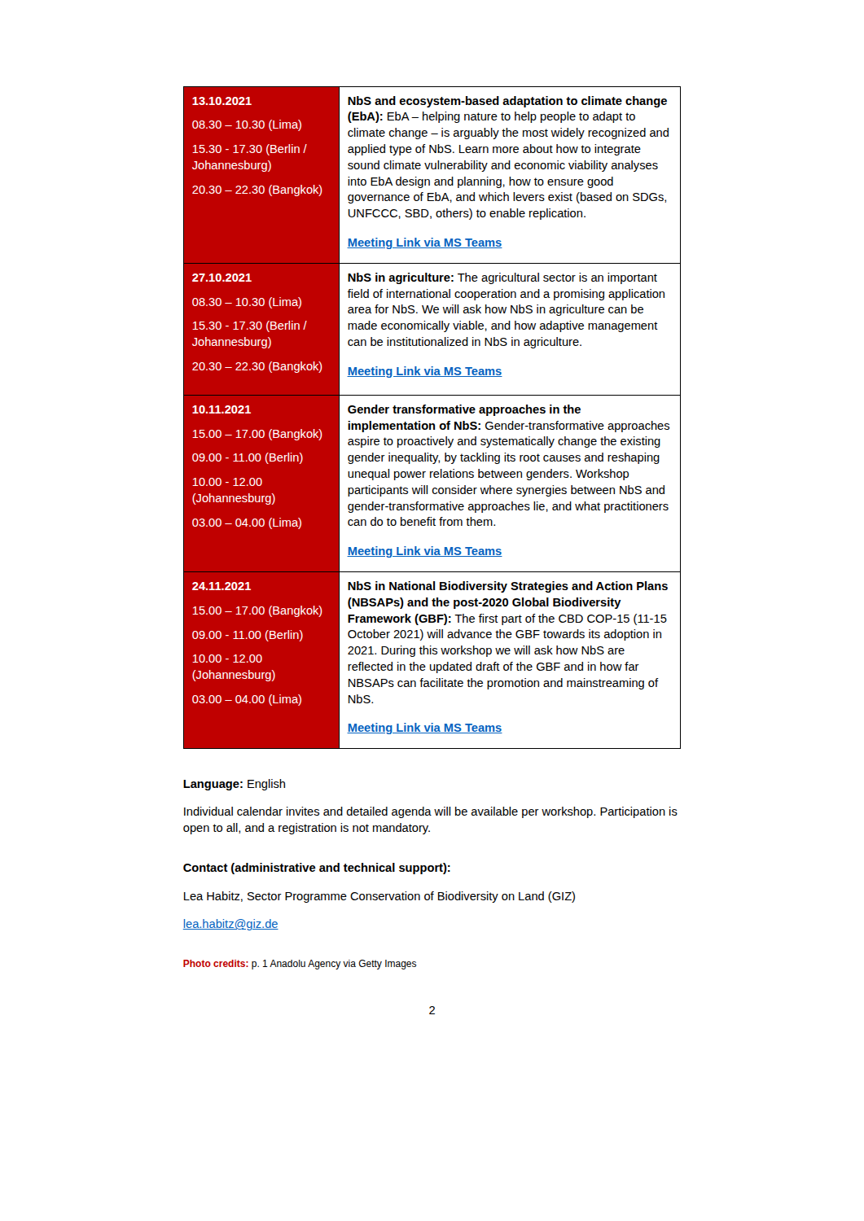| 13.10.2021 08.30 – 10.30 (Lima) 15.30 - 17.30 (Berlin / Johannesburg) 20.30 – 22.30 (Bangkok) | NbS and ecosystem-based adaptation to climate change (EbA): EbA – helping nature to help people to adapt to climate change – is arguably the most widely recognized and applied type of NbS. Learn more about how to integrate sound climate vulnerability and economic viability analyses into EbA design and planning, how to ensure good governance of EbA, and which levers exist (based on SDGs, UNFCCC, SBD, others) to enable replication. Meeting Link via MS Teams |
| 27.10.2021 08.30 – 10.30 (Lima) 15.30 - 17.30 (Berlin / Johannesburg) 20.30 – 22.30 (Bangkok) | NbS in agriculture: The agricultural sector is an important field of international cooperation and a promising application area for NbS. We will ask how NbS in agriculture can be made economically viable, and how adaptive management can be institutionalized in NbS in agriculture. Meeting Link via MS Teams |
| 10.11.2021 15.00 – 17.00 (Bangkok) 09.00 - 11.00 (Berlin) 10.00 - 12.00 (Johannesburg) 03.00 – 04.00 (Lima) | Gender transformative approaches in the implementation of NbS: Gender-transformative approaches aspire to proactively and systematically change the existing gender inequality, by tackling its root causes and reshaping unequal power relations between genders. Workshop participants will consider where synergies between NbS and gender-transformative approaches lie, and what practitioners can do to benefit from them. Meeting Link via MS Teams |
| 24.11.2021 15.00 – 17.00 (Bangkok) 09.00 - 11.00 (Berlin) 10.00 - 12.00 (Johannesburg) 03.00 – 04.00 (Lima) | NbS in National Biodiversity Strategies and Action Plans (NBSAPs) and the post-2020 Global Biodiversity Framework (GBF): The first part of the CBD COP-15 (11-15 October 2021) will advance the GBF towards its adoption in 2021. During this workshop we will ask how NbS are reflected in the updated draft of the GBF and in how far NBSAPs can facilitate the promotion and mainstreaming of NbS. Meeting Link via MS Teams |
Language: English
Individual calendar invites and detailed agenda will be available per workshop. Participation is open to all, and a registration is not mandatory.
Contact (administrative and technical support):
Lea Habitz, Sector Programme Conservation of Biodiversity on Land (GIZ)
lea.habitz@giz.de
Photo credits: p. 1 Anadolu Agency via Getty Images
2